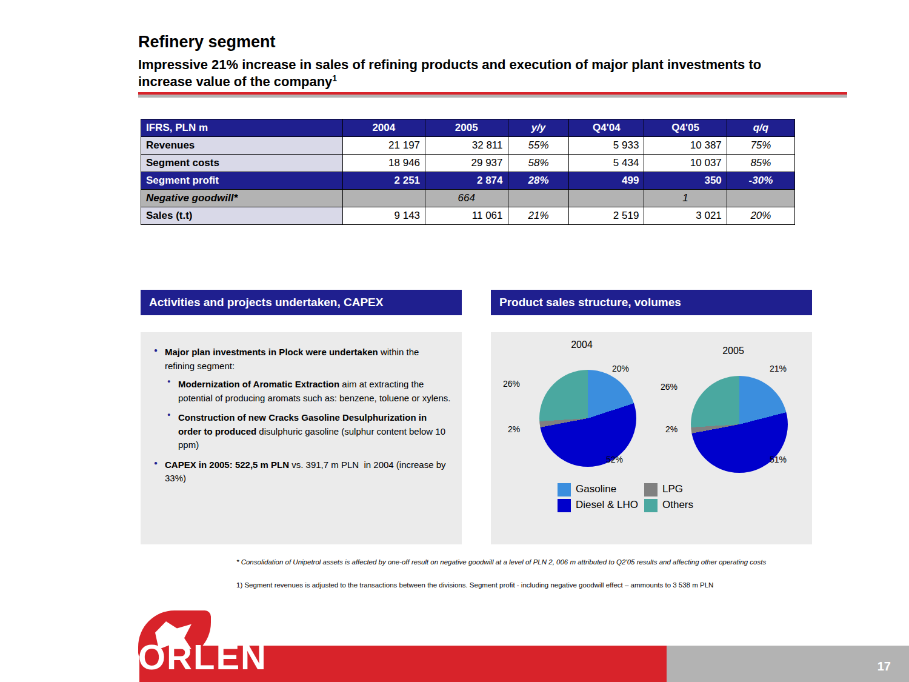Refinery segment Impressive 21% increase in sales of refining products and execution of major plant investments to increase value of the company1
| IFRS, PLN m | 2004 | 2005 | y/y | Q4'04 | Q4'05 | q/q |
| --- | --- | --- | --- | --- | --- | --- |
| Revenues | 21 197 | 32 811 | 55% | 5 933 | 10 387 | 75% |
| Segment costs | 18 946 | 29 937 | 58% | 5 434 | 10 037 | 85% |
| Segment profit | 2 251 | 2 874 | 28% | 499 | 350 | -30% |
| Negative goodwill* | | 664 | | | 1 | |
| Sales (t.t) | 9 143 | 11 061 | 21% | 2 519 | 3 021 | 20% |
Activities and projects undertaken, CAPEX
Product sales structure, volumes
Major plan investments in Plock were undertaken within the refining segment:
Modernization of Aromatic Extraction aim at extracting the potential of producing aromats such as: benzene, toluene or xylens.
Construction of new Cracks Gasoline Desulphurization in order to produced disulphuric gasoline (sulphur content below 10 ppm)
CAPEX in 2005: 522,5 m PLN vs. 391,7 m PLN in 2004 (increase by 33%)
2004
2005
20%
26%
2%
52%
21%
26%
2%
51%
| Gasoline | LPG |
| Diesel & LHO | Others |
* Consolidation of Unipetrol assets is affected by one-off result on negative goodwill at a level of PLN 2, 006 m attributed to Q2'05 results and affecting other operating costs
1) Segment revenues is adjusted to the transactions between the divisions. Segment profit - including negative goodwill effect – ammounts to 3 538 m PLN
17
ORLEN